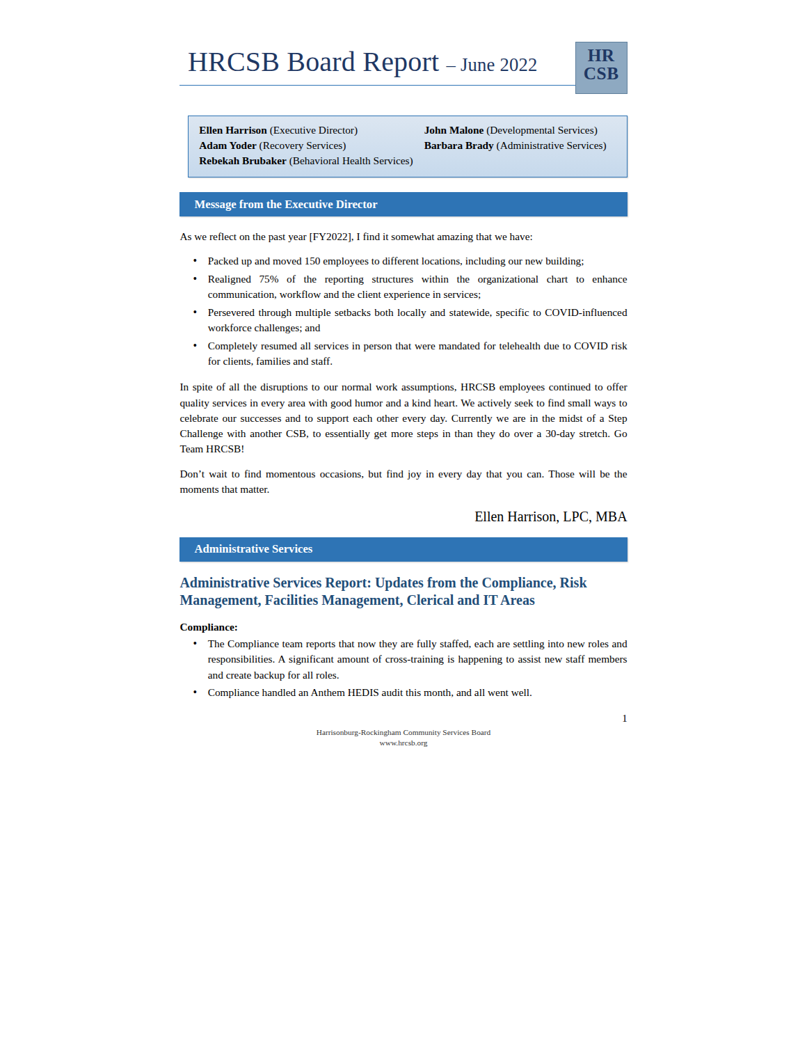HR CSB
HRCSB Board Report – June 2022
| Ellen Harrison (Executive Director) | John Malone (Developmental Services) |
| Adam Yoder (Recovery Services) | Barbara Brady (Administrative Services) |
| Rebekah Brubaker (Behavioral Health Services) | |
Message from the Executive Director
As we reflect on the past year [FY2022], I find it somewhat amazing that we have:
Packed up and moved 150 employees to different locations, including our new building;
Realigned 75% of the reporting structures within the organizational chart to enhance communication, workflow and the client experience in services;
Persevered through multiple setbacks both locally and statewide, specific to COVID-influenced workforce challenges; and
Completely resumed all services in person that were mandated for telehealth due to COVID risk for clients, families and staff.
In spite of all the disruptions to our normal work assumptions, HRCSB employees continued to offer quality services in every area with good humor and a kind heart. We actively seek to find small ways to celebrate our successes and to support each other every day. Currently we are in the midst of a Step Challenge with another CSB, to essentially get more steps in than they do over a 30-day stretch. Go Team HRCSB!
Don’t wait to find momentous occasions, but find joy in every day that you can. Those will be the moments that matter.
Ellen Harrison, LPC, MBA
Administrative Services
Administrative Services Report: Updates from the Compliance, Risk Management, Facilities Management, Clerical and IT Areas
Compliance:
The Compliance team reports that now they are fully staffed, each are settling into new roles and responsibilities. A significant amount of cross-training is happening to assist new staff members and create backup for all roles.
Compliance handled an Anthem HEDIS audit this month, and all went well.
1
Harrisonburg-Rockingham Community Services Board
www.hrcsb.org